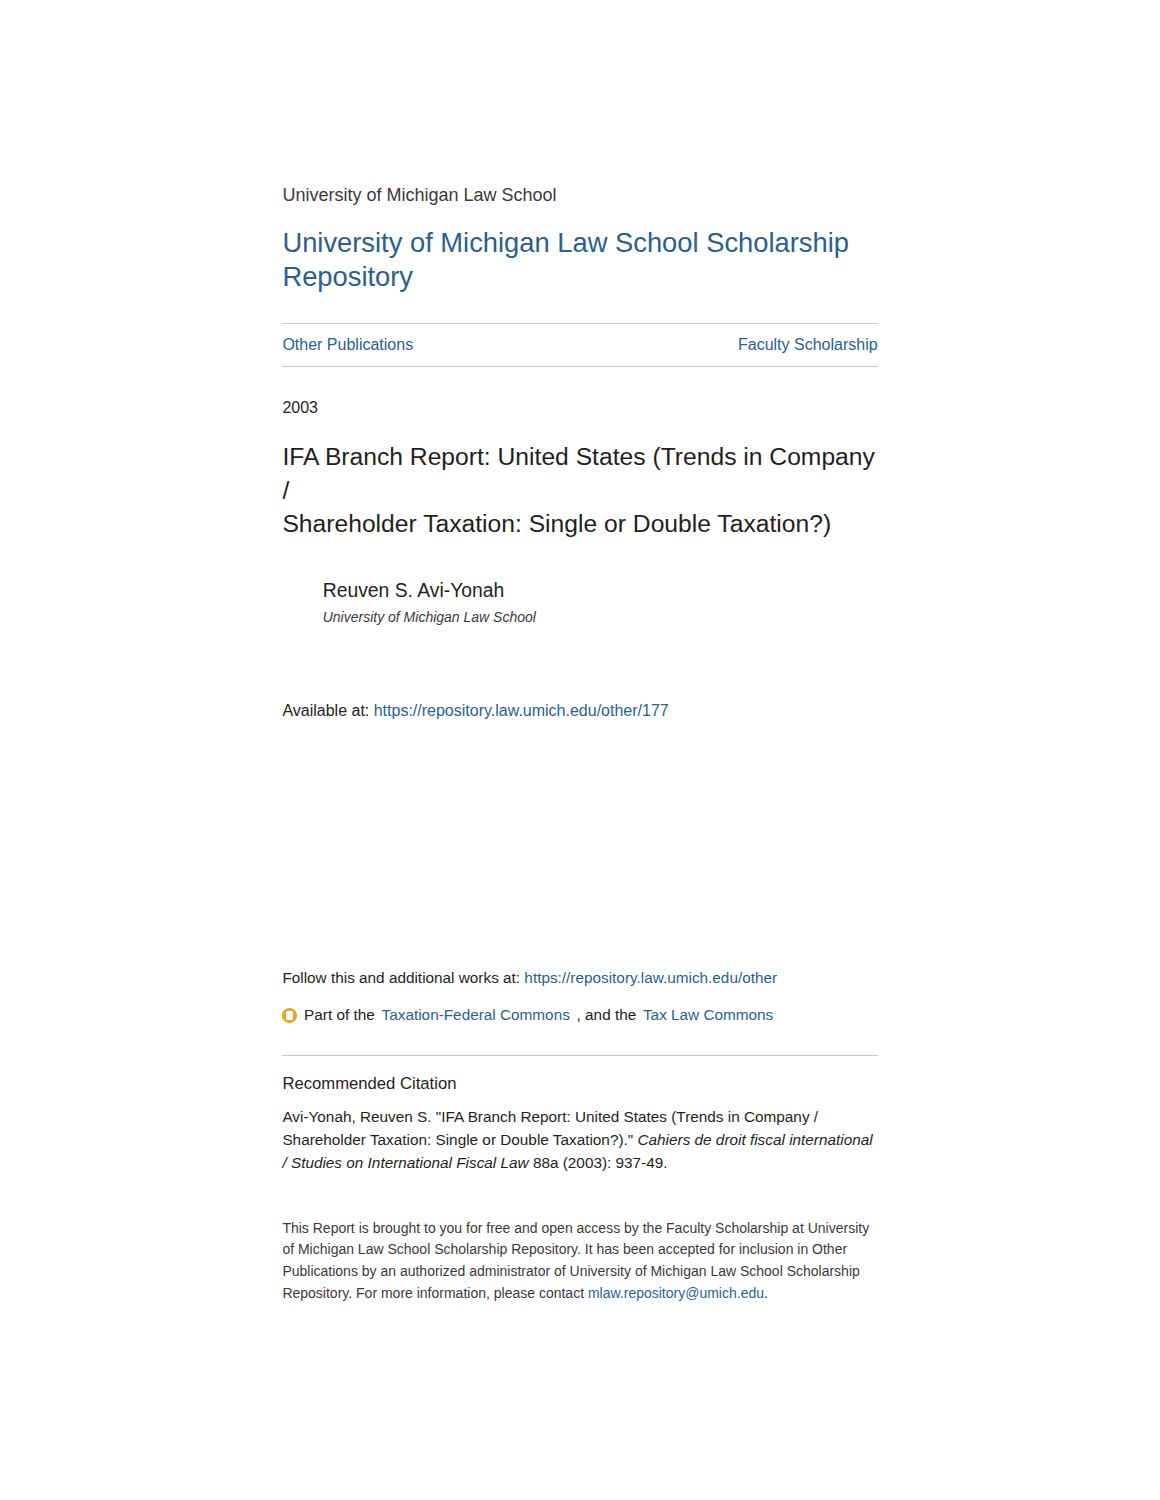University of Michigan Law School
University of Michigan Law School Scholarship Repository
Other Publications
Faculty Scholarship
2003
IFA Branch Report: United States (Trends in Company /
Shareholder Taxation: Single or Double Taxation?)
Reuven S. Avi-Yonah
University of Michigan Law School
Available at: https://repository.law.umich.edu/other/177
Follow this and additional works at: https://repository.law.umich.edu/other
Part of the Taxation-Federal Commons, and the Tax Law Commons
Recommended Citation
Avi-Yonah, Reuven S. "IFA Branch Report: United States (Trends in Company / Shareholder Taxation: Single or Double Taxation?)." Cahiers de droit fiscal international / Studies on International Fiscal Law 88a (2003): 937-49.
This Report is brought to you for free and open access by the Faculty Scholarship at University of Michigan Law School Scholarship Repository. It has been accepted for inclusion in Other Publications by an authorized administrator of University of Michigan Law School Scholarship Repository. For more information, please contact mlaw.repository@umich.edu.